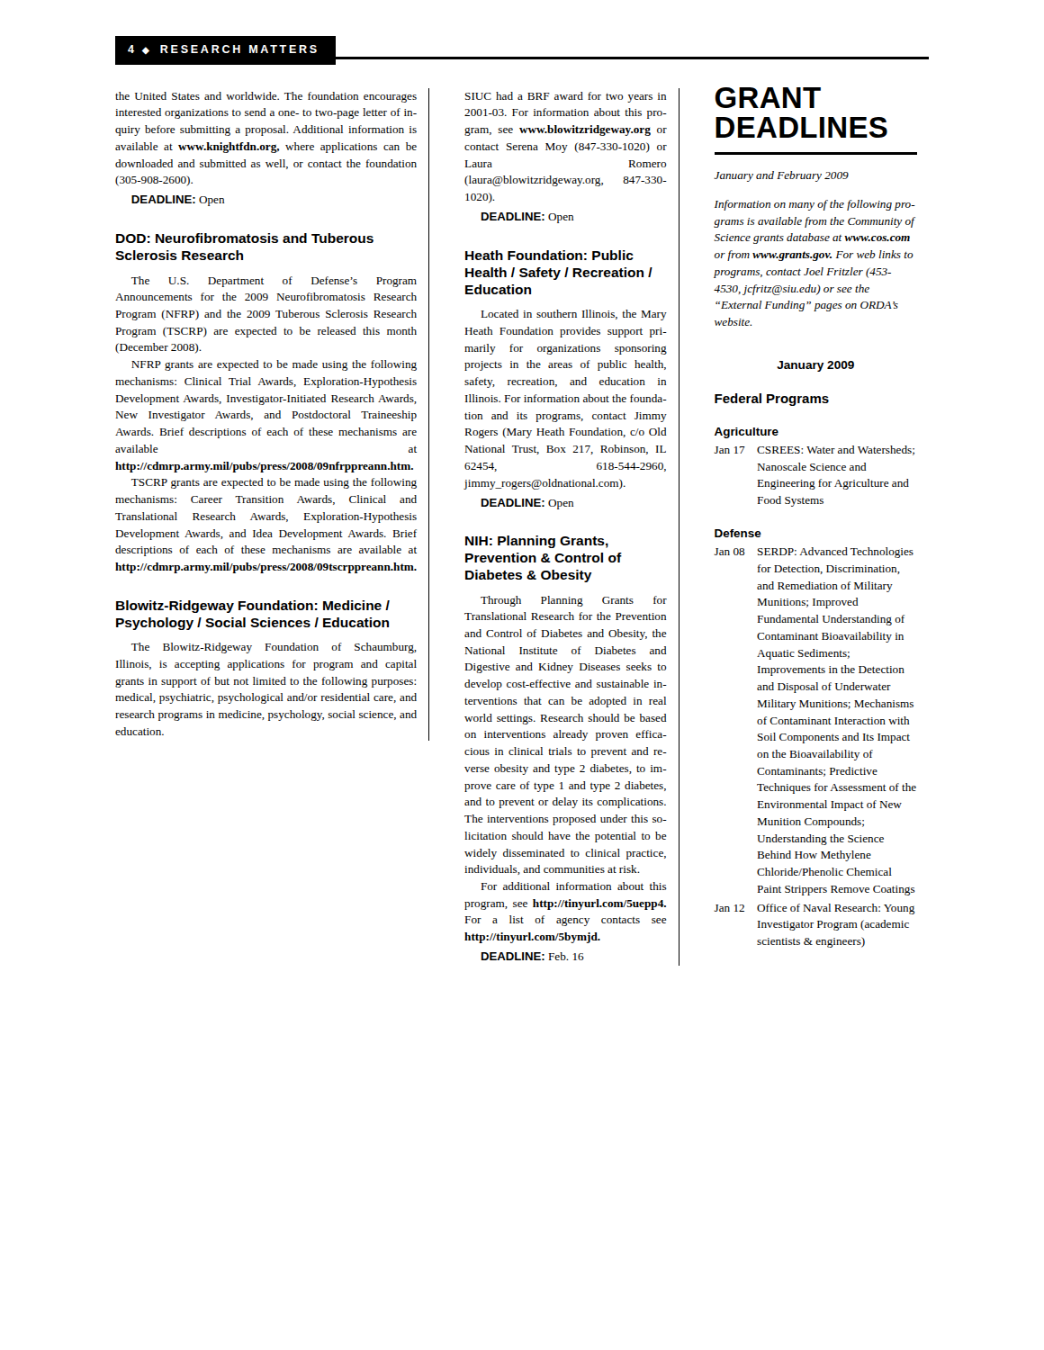4◆RESEARCH MATTERS
the United States and worldwide. The foundation encourages interested organizations to send a one- to two-page letter of inquiry before submitting a proposal. Additional information is available at www.knightfdn.org, where applications can be downloaded and submitted as well, or contact the foundation (305-908-2600).
DEADLINE: Open
DOD: Neurofibromatosis and Tuberous Sclerosis Research
The U.S. Department of Defense’s Program Announcements for the 2009 Neurofibromatosis Research Program (NFRP) and the 2009 Tuberous Sclerosis Research Program (TSCRP) are expected to be released this month (December 2008).
NFRP grants are expected to be made using the following mechanisms: Clinical Trial Awards, Exploration-Hypothesis Development Awards, Investigator-Initiated Research Awards, New Investigator Awards, and Postdoctoral Traineeship Awards. Brief descriptions of each of these mechanisms are available at http://cdmrp.army.mil/pubs/press/2008/09nfrppreann.htm.
TSCRP grants are expected to be made using the following mechanisms: Career Transition Awards, Clinical and Translational Research Awards, Exploration-Hypothesis Development Awards, and Idea Development Awards. Brief descriptions of each of these mechanisms are available at http://cdmrp.army.mil/pubs/press/2008/09tscrppreann.htm.
Blowitz-Ridgeway Foundation: Medicine / Psychology / Social Sciences / Education
The Blowitz-Ridgeway Foundation of Schaumburg, Illinois, is accepting applications for program and capital grants in support of but not limited to the following purposes: medical, psychiatric, psychological and/or residential care, and research programs in medicine, psychology, social science, and education.
SIUC had a BRF award for two years in 2001-03. For information about this program, see www.blowitzridgeway.org or contact Serena Moy (847-330-1020) or Laura Romero (laura@blowitzridgeway.org, 847-330-1020).
DEADLINE: Open
Heath Foundation: Public Health / Safety / Recreation / Education
Located in southern Illinois, the Mary Heath Foundation provides support primarily for organizations sponsoring projects in the areas of public health, safety, recreation, and education in Illinois. For information about the foundation and its programs, contact Jimmy Rogers (Mary Heath Foundation, c/o Old National Trust, Box 217, Robinson, IL 62454, 618-544-2960, jimmy_rogers@oldnational.com).
DEADLINE: Open
NIH: Planning Grants, Prevention & Control of Diabetes & Obesity
Through Planning Grants for Translational Research for the Prevention and Control of Diabetes and Obesity, the National Institute of Diabetes and Digestive and Kidney Diseases seeks to develop cost-effective and sustainable interventions that can be adopted in real world settings. Research should be based on interventions already proven efficacious in clinical trials to prevent and reverse obesity and type 2 diabetes, to improve care of type 1 and type 2 diabetes, and to prevent or delay its complications. The interventions proposed under this solicitation should have the potential to be widely disseminated to clinical practice, individuals, and communities at risk.
For additional information about this program, see http://tinyurl.com/5uepp4. For a list of agency contacts see http://tinyurl.com/5bymjd.
DEADLINE: Feb. 16
GRANT
DEADLINES
January and February 2009
Information on many of the following programs is available from the Community of Science grants database at www.cos.com or from www.grants.gov. For web links to programs, contact Joel Fritzler (453-4530, jcfritz@siu.edu) or see the “External Funding” pages on ORDA’s website.
January 2009
Federal Programs
Agriculture
| Jan 17 | CSREES: Water and Watersheds; Nanoscale Science and Engineering for Agriculture and Food Systems |
Defense
| Jan 08 | SERDP: Advanced Technologies for Detection, Discrimination, and Remediation of Military Munitions; Improved Fundamental Understanding of Contaminant Bioavailability in Aquatic Sediments; Improvements in the Detection and Disposal of Underwater Military Munitions; Mechanisms of Contaminant Interaction with Soil Components and Its Impact on the Bioavailability of Contaminants; Predictive Techniques for Assessment of the Environmental Impact of New Munition Compounds; Understanding the Science Behind How Methylene Chloride/Phenolic Chemical Paint Strippers Remove Coatings |
| Jan 12 | Office of Naval Research: Young Investigator Program (academic scientists & engineers) |